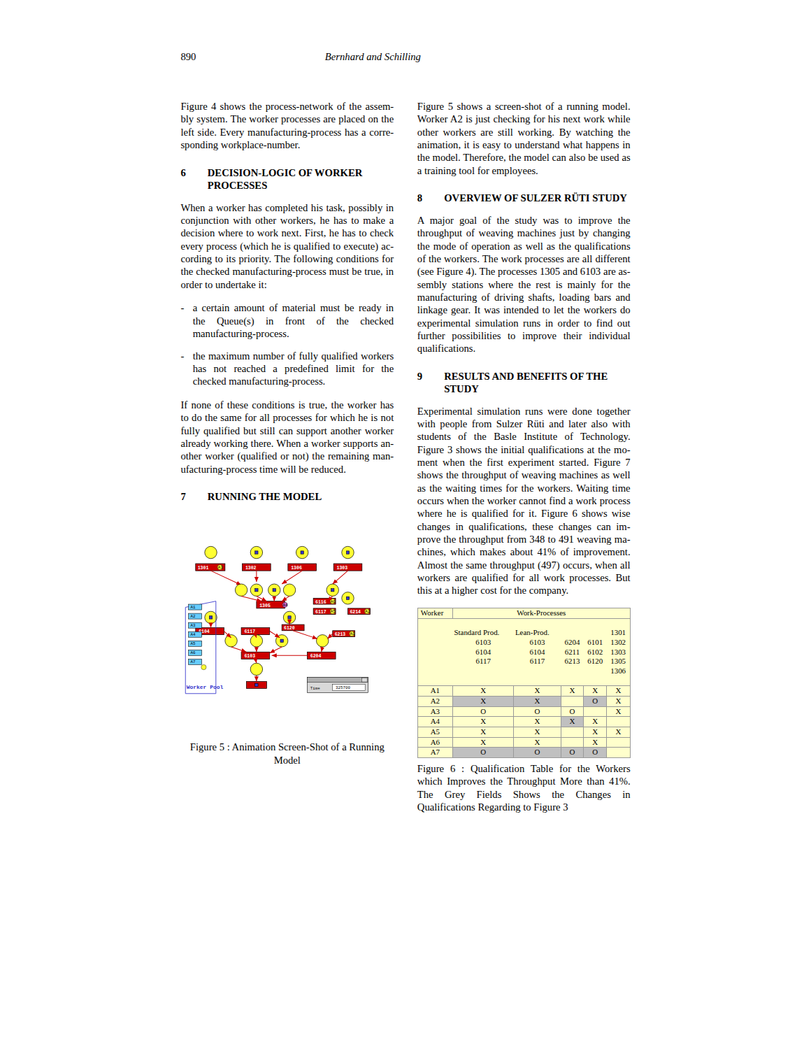890
Bernhard and Schilling
Figure 4 shows the process-network of the assembly system. The worker processes are placed on the left side. Every manufacturing-process has a corresponding workplace-number.
6 DECISION-LOGIC OF WORKER PROCESSES
When a worker has completed his task, possibly in conjunction with other workers, he has to make a decision where to work next. First, he has to check every process (which he is qualified to execute) according to its priority. The following conditions for the checked manufacturing-process must be true, in order to undertake it:
a certain amount of material must be ready in the Queue(s) in front of the checked manufacturing-process.
the maximum number of fully qualified workers has not reached a predefined limit for the checked manufacturing-process.
If none of these conditions is true, the worker has to do the same for all processes for which he is not fully qualified but still can support another worker already working there. When a worker supports another worker (qualified or not) the remaining manufacturing-process time will be reduced.
7 RUNNING THE MODEL
1301 A3 1302 1306 1303 1305 A4 6116 A6 6117 A5 6214 A2 6104 6117 6120 6213 A1 6103 6204 A1 A2 A3 A4 A5 A6 A7 Worker Pool Time 325700
Figure 5 : Animation Screen-Shot of a Running Model
Figure 5 shows a screen-shot of a running model. Worker A2 is just checking for his next work while other workers are still working. By watching the animation, it is easy to understand what happens in the model. Therefore, the model can also be used as a training tool for employees.
8 OVERVIEW OF SULZER RÜTI STUDY
A major goal of the study was to improve the throughput of weaving machines just by changing the mode of operation as well as the qualifications of the workers. The work processes are all different (see Figure 4). The processes 1305 and 6103 are assembly stations where the rest is mainly for the manufacturing of driving shafts, loading bars and linkage gear. It was intended to let the workers do experimental simulation runs in order to find out further possibilities to improve their individual qualifications.
9 RESULTS AND BENEFITS OF THE STUDY
Experimental simulation runs were done together with people from Sulzer Rüti and later also with students of the Basle Institute of Technology. Figure 3 shows the initial qualifications at the moment when the first experiment started. Figure 7 shows the throughput of weaving machines as well as the waiting times for the workers. Waiting time occurs when the worker cannot find a work process where he is qualified for it. Figure 6 shows wise changes in qualifications, these changes can improve the throughput from 348 to 491 weaving machines, which makes about 41% of improvement. Almost the same throughput (497) occurs, when all workers are qualified for all work processes. But this at a higher cost for the company.
| Worker | Work-Processes |
| | Standard Prod. | Lean-Prod. | | | 1301 |
| | 6103 | 6103 | 6204 | 6101 | 1302 |
| | 6104 | 6104 | 6211 | 6102 | 1303 |
| | 6117 | 6117 | 6213 | 6120 | 1305 |
| | | | | | 1306 |
| A1 | X | X | X | X | X |
| A2 | X | X | | O | X |
| A3 | O | O | O | | X |
| A4 | X | X | X | X | |
| A5 | X | X | | X | X |
| A6 | X | X | | X | |
| A7 | O | O | O | O | |
Figure 6 : Qualification Table for the Workers which Improves the Throughput More than 41%. The Grey Fields Shows the Changes in Qualifications Regarding to Figure 3